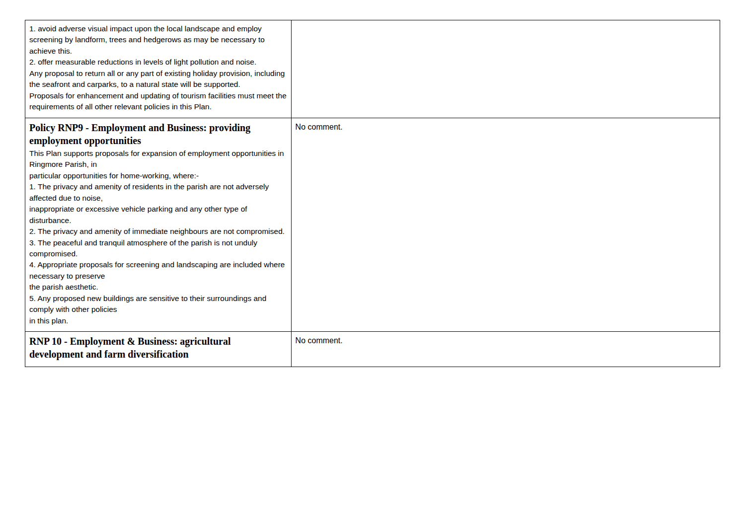| 1. avoid adverse visual impact upon the local landscape and employ screening by landform, trees and hedgerows as may be necessary to achieve this. 2. offer measurable reductions in levels of light pollution and noise. Any proposal to return all or any part of existing holiday provision, including the seafront and carparks, to a natural state will be supported. Proposals for enhancement and updating of tourism facilities must meet the requirements of all other relevant policies in this Plan. | |
| Policy RNP9 - Employment and Business: providing employment opportunities This Plan supports proposals for expansion of employment opportunities in Ringmore Parish, in particular opportunities for home-working, where:- 1. The privacy and amenity of residents in the parish are not adversely affected due to noise, inappropriate or excessive vehicle parking and any other type of disturbance. 2. The privacy and amenity of immediate neighbours are not compromised. 3. The peaceful and tranquil atmosphere of the parish is not unduly compromised. 4. Appropriate proposals for screening and landscaping are included where necessary to preserve the parish aesthetic. 5. Any proposed new buildings are sensitive to their surroundings and comply with other policies in this plan. | No comment. |
| RNP 10 - Employment & Business: agricultural development and farm diversification | No comment. |